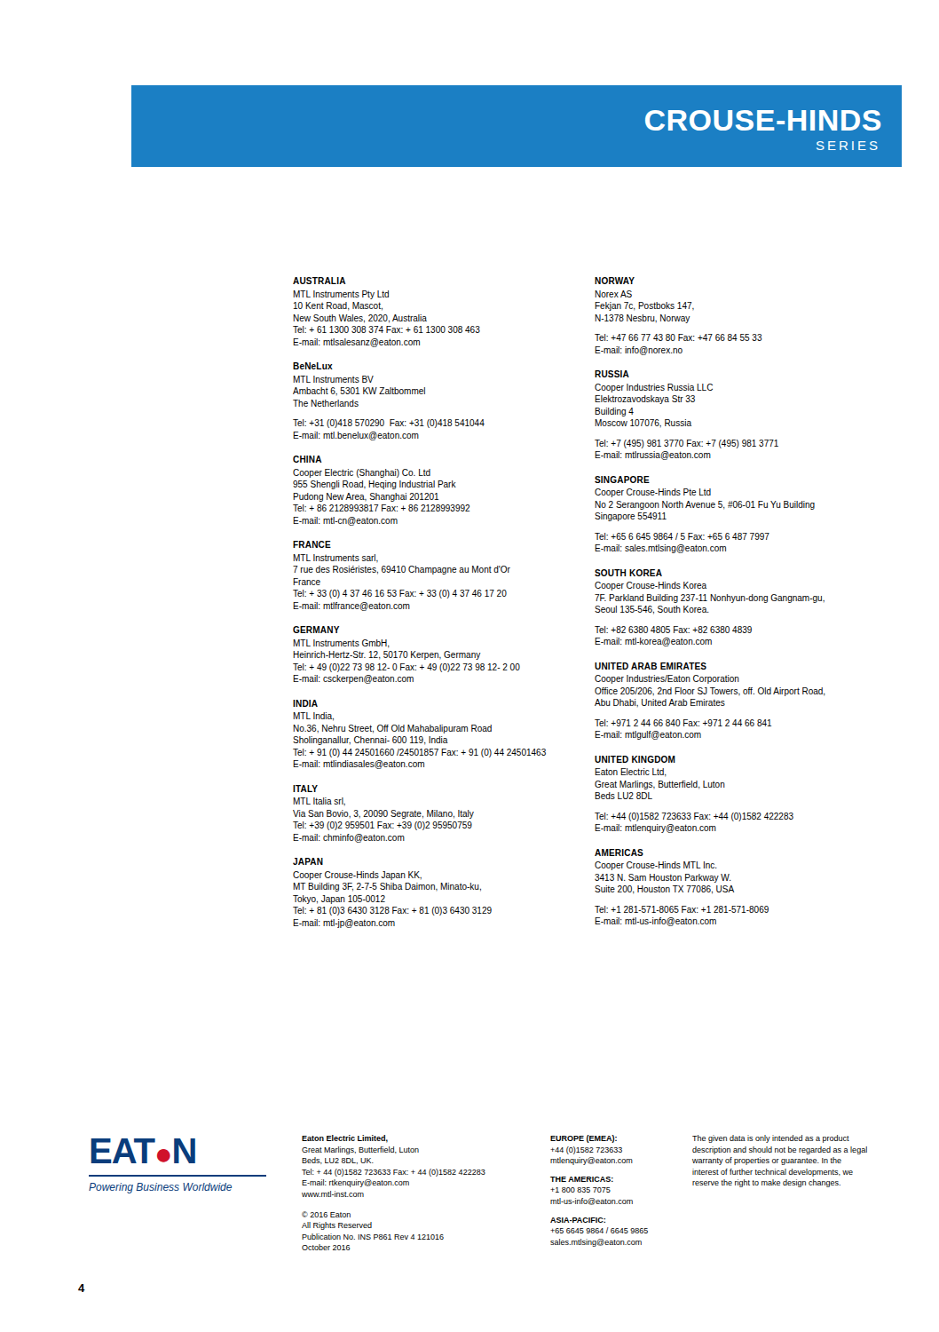CROUSE-HINDS
SERIES
AUSTRALIA
MTL Instruments Pty Ltd
10 Kent Road, Mascot,
New South Wales, 2020, Australia
Tel: + 61 1300 308 374 Fax: + 61 1300 308 463
E-mail: mtlsalesanz@eaton.com
BeNeLux
MTL Instruments BV
Ambacht 6, 5301 KW Zaltbommel
The Netherlands
Tel: +31 (0)418 570290 Fax: +31 (0)418 541044
E-mail: mtl.benelux@eaton.com
CHINA
Cooper Electric (Shanghai) Co. Ltd
955 Shengli Road, Heqing Industrial Park
Pudong New Area, Shanghai 201201
Tel: + 86 2128993817 Fax: + 86 2128993992
E-mail: mtl-cn@eaton.com
FRANCE
MTL Instruments sarl,
7 rue des Rosiéristes, 69410 Champagne au Mont d'Or
France
Tel: + 33 (0) 4 37 46 16 53 Fax: + 33 (0) 4 37 46 17 20
E-mail: mtlfrance@eaton.com
GERMANY
MTL Instruments GmbH,
Heinrich-Hertz-Str. 12, 50170 Kerpen, Germany
Tel: + 49 (0)22 73 98 12- 0 Fax: + 49 (0)22 73 98 12- 2 00
E-mail: csckerpen@eaton.com
INDIA
MTL India,
No.36, Nehru Street, Off Old Mahabalipuram Road
Sholinganallur, Chennai- 600 119, India
Tel: + 91 (0) 44 24501660 /24501857 Fax: + 91 (0) 44 24501463
E-mail: mtlindiasales@eaton.com
ITALY
MTL Italia srl,
Via San Bovio, 3, 20090 Segrate, Milano, Italy
Tel: +39 (0)2 959501 Fax: +39 (0)2 95950759
E-mail: chminfo@eaton.com
JAPAN
Cooper Crouse-Hinds Japan KK,
MT Building 3F, 2-7-5 Shiba Daimon, Minato-ku,
Tokyo, Japan 105-0012
Tel: + 81 (0)3 6430 3128 Fax: + 81 (0)3 6430 3129
E-mail: mtl-jp@eaton.com
NORWAY
Norex AS
Fekjan 7c, Postboks 147,
N-1378 Nesbru, Norway
Tel: +47 66 77 43 80 Fax: +47 66 84 55 33
E-mail: info@norex.no
RUSSIA
Cooper Industries Russia LLC
Elektrozavodskaya Str 33
Building 4
Moscow 107076, Russia
Tel: +7 (495) 981 3770 Fax: +7 (495) 981 3771
E-mail: mtlrussia@eaton.com
SINGAPORE
Cooper Crouse-Hinds Pte Ltd
No 2 Serangoon North Avenue 5, #06-01 Fu Yu Building
Singapore 554911
Tel: +65 6 645 9864 / 5 Fax: +65 6 487 7997
E-mail: sales.mtlsing@eaton.com
SOUTH KOREA
Cooper Crouse-Hinds Korea
7F. Parkland Building 237-11 Nonhyun-dong Gangnam-gu,
Seoul 135-546, South Korea.
Tel: +82 6380 4805 Fax: +82 6380 4839
E-mail: mtl-korea@eaton.com
UNITED ARAB EMIRATES
Cooper Industries/Eaton Corporation
Office 205/206, 2nd Floor SJ Towers, off. Old Airport Road,
Abu Dhabi, United Arab Emirates
Tel: +971 2 44 66 840 Fax: +971 2 44 66 841
E-mail: mtlgulf@eaton.com
UNITED KINGDOM
Eaton Electric Ltd,
Great Marlings, Butterfield, Luton
Beds LU2 8DL
Tel: +44 (0)1582 723633 Fax: +44 (0)1582 422283
E-mail: mtlenquiry@eaton.com
AMERICAS
Cooper Crouse-Hinds MTL Inc.
3413 N. Sam Houston Parkway W.
Suite 200, Houston TX 77086, USA
Tel: +1 281-571-8065 Fax: +1 281-571-8069
E-mail: mtl-us-info@eaton.com
EAT●N
Powering Business Worldwide
Eaton Electric Limited,
Great Marlings, Butterfield, Luton
Beds, LU2 8DL, UK.
Tel: + 44 (0)1582 723633 Fax: + 44 (0)1582 422283
E-mail: rtkenquiry@eaton.com
www.mtl-inst.com
© 2016 Eaton
All Rights Reserved
Publication No. INS P861 Rev 4 121016
October 2016
EUROPE (EMEA):
+44 (0)1582 723633
mtlenquiry@eaton.com
THE AMERICAS:
+1 800 835 7075
mtl-us-info@eaton.com
ASIA-PACIFIC:
+65 6645 9864 / 6645 9865
sales.mtlsing@eaton.com
The given data is only intended as a product description and should not be regarded as a legal warranty of properties or guarantee. In the interest of further technical developments, we reserve the right to make design changes.
4